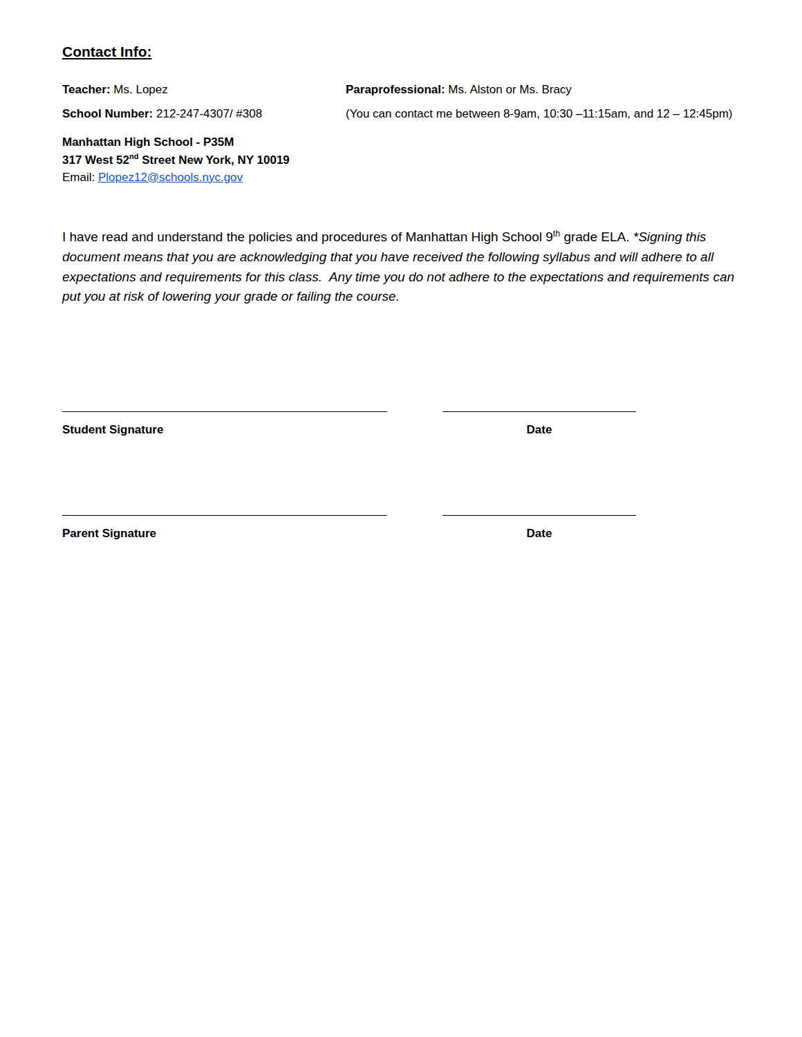Contact Info:
Teacher: Ms. Lopez
Paraprofessional: Ms. Alston or Ms. Bracy
School Number: 212-247-4307/ #308
(You can contact me between 8-9am, 10:30 –11:15am, and 12 – 12:45pm)
Manhattan High School - P35M
317 West 52nd Street New York, NY 10019
Email: Plopez12@schools.nyc.gov
I have read and understand the policies and procedures of Manhattan High School 9th grade ELA. *Signing this document means that you are acknowledging that you have received the following syllabus and will adhere to all expectations and requirements for this class. Any time you do not adhere to the expectations and requirements can put you at risk of lowering your grade or failing the course.
Student Signature
Date
Parent Signature
Date